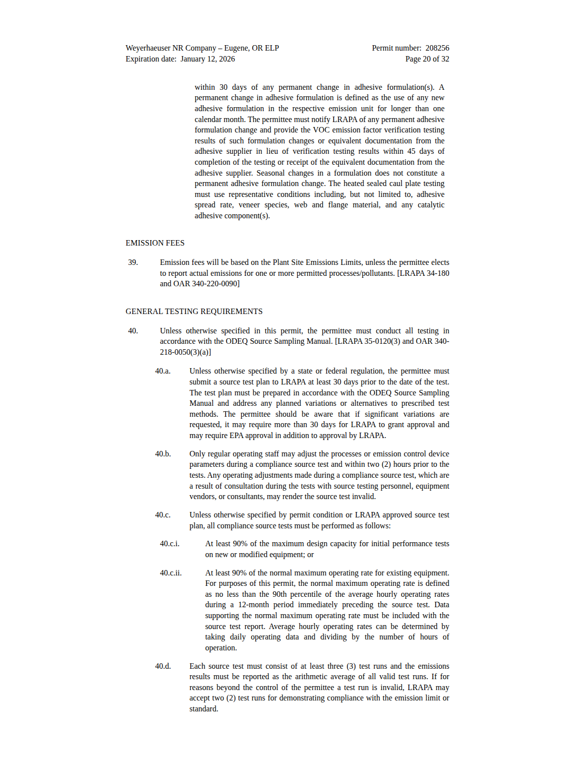| Weyerhaeuser NR Company – Eugene, OR ELP | Permit number: 208256 |
| Expiration date: January 12, 2026 | Page 20 of 32 |
within 30 days of any permanent change in adhesive formulation(s). A permanent change in adhesive formulation is defined as the use of any new adhesive formulation in the respective emission unit for longer than one calendar month. The permittee must notify LRAPA of any permanent adhesive formulation change and provide the VOC emission factor verification testing results of such formulation changes or equivalent documentation from the adhesive supplier in lieu of verification testing results within 45 days of completion of the testing or receipt of the equivalent documentation from the adhesive supplier. Seasonal changes in a formulation does not constitute a permanent adhesive formulation change. The heated sealed caul plate testing must use representative conditions including, but not limited to, adhesive spread rate, veneer species, web and flange material, and any catalytic adhesive component(s).
Emission Fees
39.
Emission fees will be based on the Plant Site Emissions Limits, unless the permittee elects to report actual emissions for one or more permitted processes/pollutants. [LRAPA 34-180 and OAR 340-220-0090]
General Testing Requirements
40.
Unless otherwise specified in this permit, the permittee must conduct all testing in accordance with the ODEQ Source Sampling Manual. [LRAPA 35-0120(3) and OAR 340-218-0050(3)(a)]
40.a.
Unless otherwise specified by a state or federal regulation, the permittee must submit a source test plan to LRAPA at least 30 days prior to the date of the test. The test plan must be prepared in accordance with the ODEQ Source Sampling Manual and address any planned variations or alternatives to prescribed test methods. The permittee should be aware that if significant variations are requested, it may require more than 30 days for LRAPA to grant approval and may require EPA approval in addition to approval by LRAPA.
40.b.
Only regular operating staff may adjust the processes or emission control device parameters during a compliance source test and within two (2) hours prior to the tests. Any operating adjustments made during a compliance source test, which are a result of consultation during the tests with source testing personnel, equipment vendors, or consultants, may render the source test invalid.
40.c.
Unless otherwise specified by permit condition or LRAPA approved source test plan, all compliance source tests must be performed as follows:
40.c.i.
At least 90% of the maximum design capacity for initial performance tests on new or modified equipment; or
40.c.ii.
At least 90% of the normal maximum operating rate for existing equipment. For purposes of this permit, the normal maximum operating rate is defined as no less than the 90th percentile of the average hourly operating rates during a 12-month period immediately preceding the source test. Data supporting the normal maximum operating rate must be included with the source test report. Average hourly operating rates can be determined by taking daily operating data and dividing by the number of hours of operation.
40.d.
Each source test must consist of at least three (3) test runs and the emissions results must be reported as the arithmetic average of all valid test runs. If for reasons beyond the control of the permittee a test run is invalid, LRAPA may accept two (2) test runs for demonstrating compliance with the emission limit or standard.